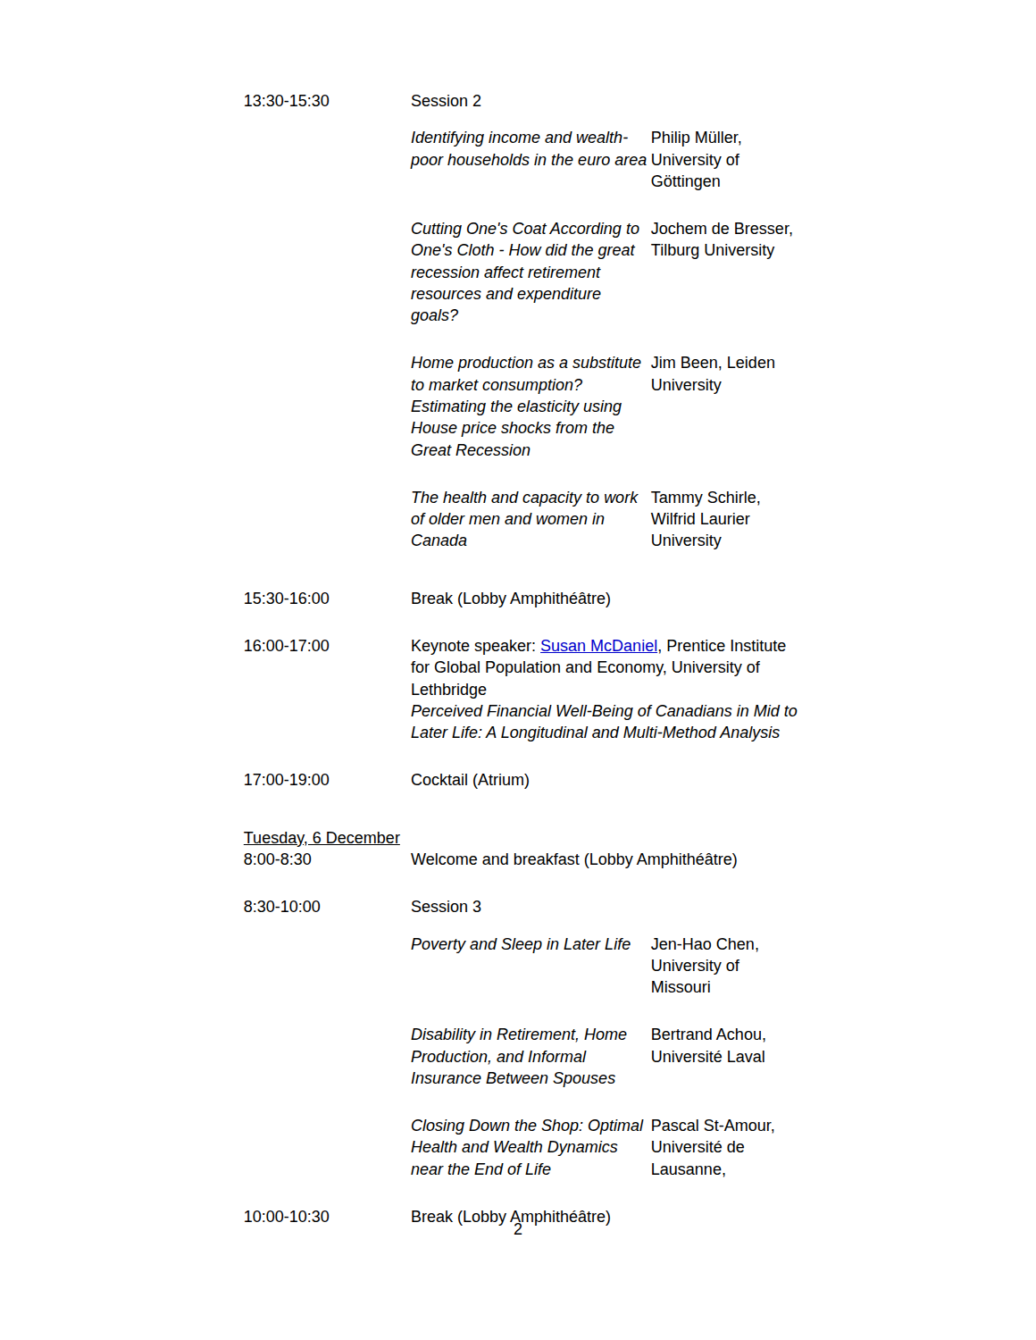| 13:30-15:30 | Session 2 | |
| | Identifying income and wealth-poor households in the euro area | Philip Müller, University of Göttingen |
| | Cutting One's Coat According to One's Cloth - How did the great recession affect retirement resources and expenditure goals? | Jochem de Bresser, Tilburg University |
| | Home production as a substitute to market consumption? Estimating the elasticity using House price shocks from the Great Recession | Jim Been, Leiden University |
| | The health and capacity to work of older men and women in Canada | Tammy Schirle, Wilfrid Laurier University |
| 15:30-16:00 | Break (Lobby Amphithéâtre) |
| 16:00-17:00 | Keynote speaker: Susan McDaniel , Prentice Institute for Global Population and Economy, University of Lethbridge Perceived Financial Well-Being of Canadians in Mid to Later Life: A Longitudinal and Multi-Method Analysis |
| 17:00-19:00 | Cocktail (Atrium) |
| Tuesday, 6 December | |
| 8:00-8:30 | Welcome and breakfast (Lobby Amphithéâtre) |
| 8:30-10:00 | Session 3 | |
| | Poverty and Sleep in Later Life | Jen-Hao Chen, University of Missouri |
| | Disability in Retirement, Home Production, and Informal Insurance Between Spouses | Bertrand Achou, Université Laval |
| | Closing Down the Shop: Optimal Health and Wealth Dynamics near the End of Life | Pascal St-Amour, Université de Lausanne, |
| 10:00-10:30 | Break (Lobby Amphithéâtre) |
2